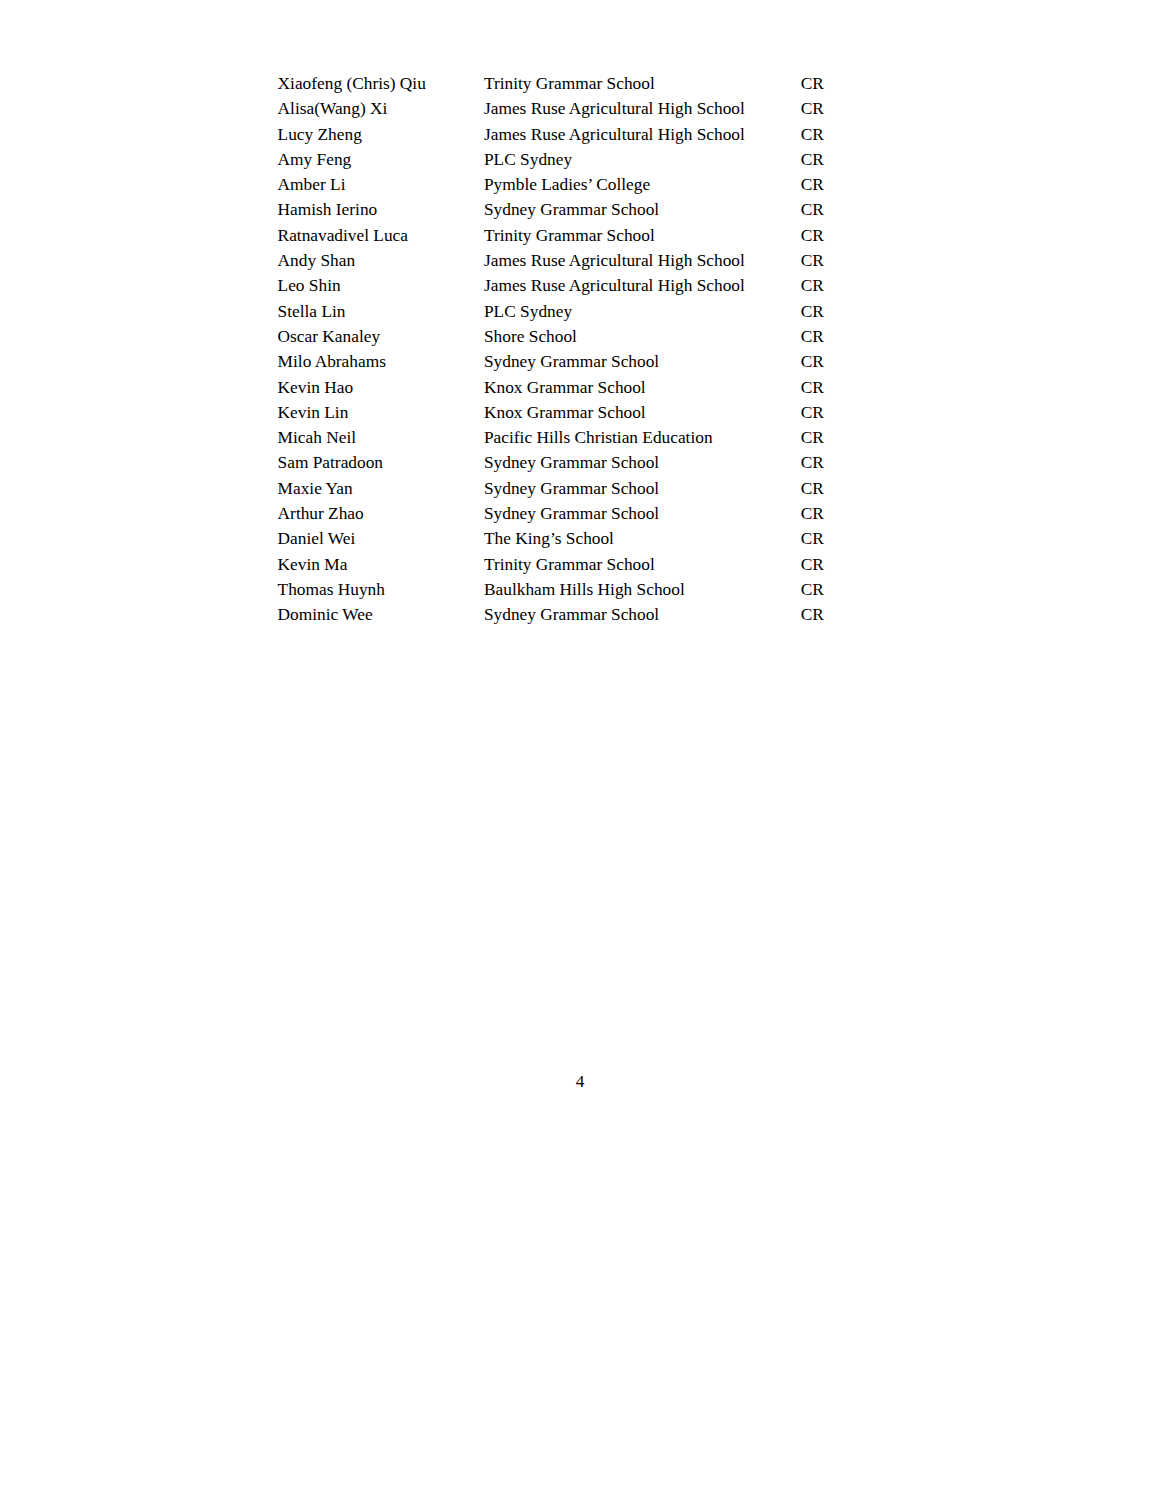| Xiaofeng (Chris) Qiu | Trinity Grammar School | CR |
| Alisa(Wang) Xi | James Ruse Agricultural High School | CR |
| Lucy Zheng | James Ruse Agricultural High School | CR |
| Amy Feng | PLC Sydney | CR |
| Amber Li | Pymble Ladies’ College | CR |
| Hamish Ierino | Sydney Grammar School | CR |
| Ratnavadivel Luca | Trinity Grammar School | CR |
| Andy Shan | James Ruse Agricultural High School | CR |
| Leo Shin | James Ruse Agricultural High School | CR |
| Stella Lin | PLC Sydney | CR |
| Oscar Kanaley | Shore School | CR |
| Milo Abrahams | Sydney Grammar School | CR |
| Kevin Hao | Knox Grammar School | CR |
| Kevin Lin | Knox Grammar School | CR |
| Micah Neil | Pacific Hills Christian Education | CR |
| Sam Patradoon | Sydney Grammar School | CR |
| Maxie Yan | Sydney Grammar School | CR |
| Arthur Zhao | Sydney Grammar School | CR |
| Daniel Wei | The King’s School | CR |
| Kevin Ma | Trinity Grammar School | CR |
| Thomas Huynh | Baulkham Hills High School | CR |
| Dominic Wee | Sydney Grammar School | CR |
4